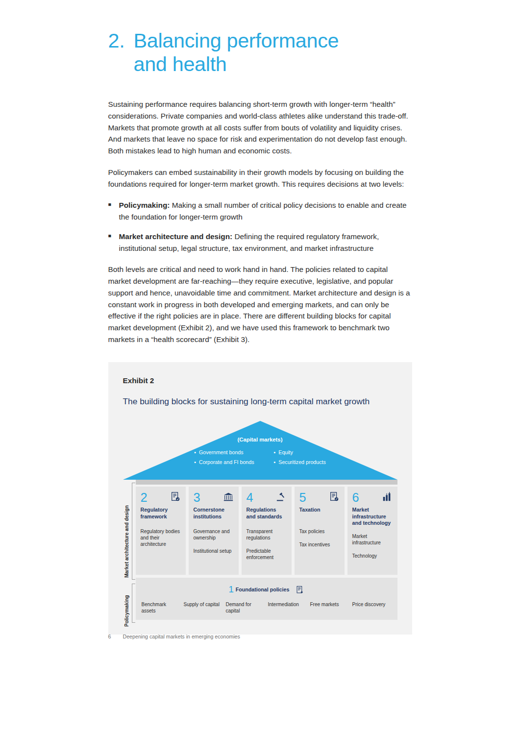2. Balancing performance and health
Sustaining performance requires balancing short-term growth with longer-term “health” considerations. Private companies and world-class athletes alike understand this trade-off. Markets that promote growth at all costs suffer from bouts of volatility and liquidity crises. And markets that leave no space for risk and experimentation do not develop fast enough. Both mistakes lead to high human and economic costs.
Policymakers can embed sustainability in their growth models by focusing on building the foundations required for longer-term market growth. This requires decisions at two levels:
Policymaking: Making a small number of critical policy decisions to enable and create the foundation for longer-term growth
Market architecture and design: Defining the required regulatory framework, institutional setup, legal structure, tax environment, and market infrastructure
Both levels are critical and need to work hand in hand. The policies related to capital market development are far-reaching—they require executive, legislative, and popular support and hence, unavoidable time and commitment. Market architecture and design is a constant work in progress in both developed and emerging markets, and can only be effective if the right policies are in place. There are different building blocks for capital market development (Exhibit 2), and we have used this framework to benchmark two markets in a “health scorecard” (Exhibit 3).
Exhibit 2
The building blocks for sustaining long-term capital market growth
(Capital markets)
Government bonds
Corporate and FI bonds
Equity
Securitized products
Market architecture and design
Policymaking
2
Regulatory
framework
Regulatory bodies and their architecture
3
Cornerstone
institutions
Governance and ownership
Institutional setup
4
Regulations
and standards
Transparent regulations
Predictable enforcement
5
Taxation
Tax policies
Tax incentives
6
Market
infrastructure
and technology
Market infrastructure
Technology
1 Foundational policies
Benchmark assets
Supply of capital
Demand for capital
Intermediation
Free markets
Price discovery
6 Deepening capital markets in emerging economies